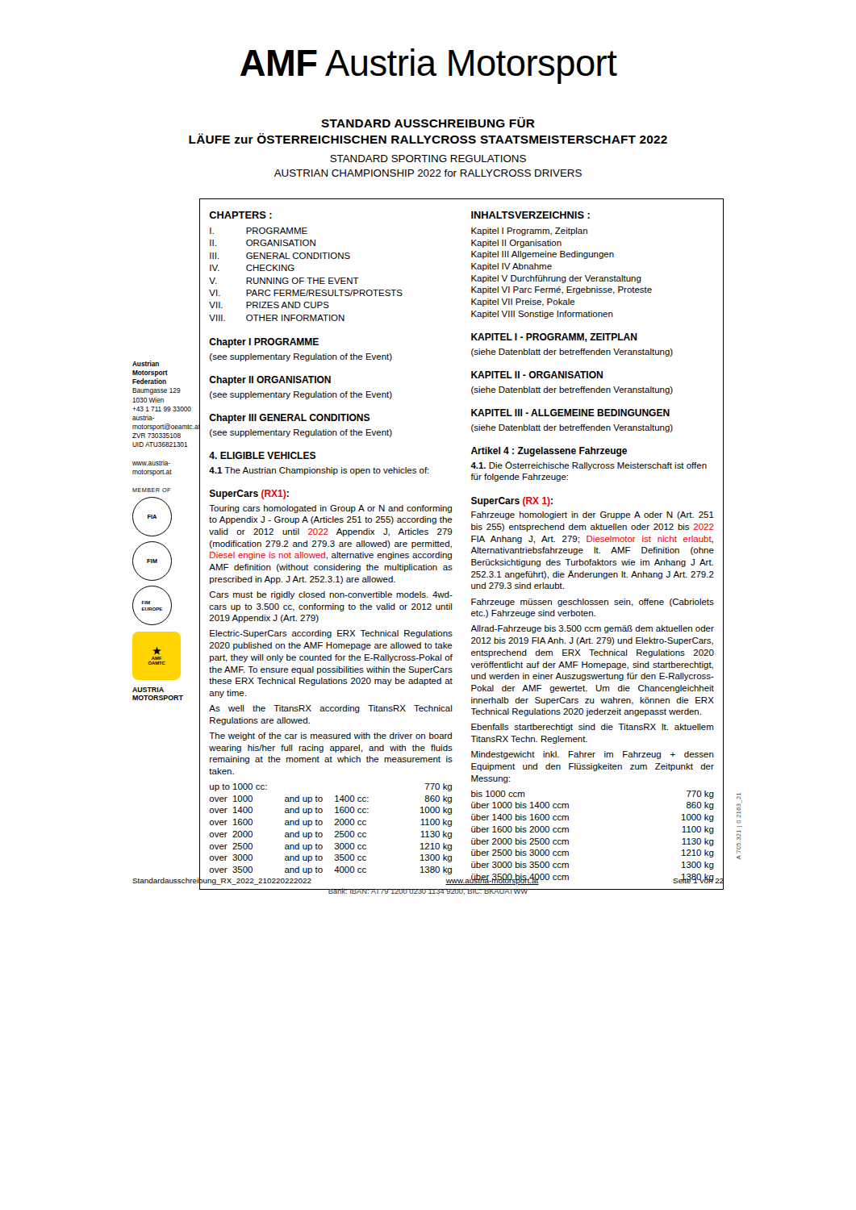AMF Austria Motorsport
STANDARD AUSSCHREIBUNG FÜR
LÄUFE zur ÖSTERREICHISCHEN RALLYCROSS STAATSMEISTERSCHAFT 2022
STANDARD SPORTING REGULATIONS
AUSTRIAN CHAMPIONSHIP 2022 for RALLYCROSS DRIVERS
CHAPTERS :
| I. | PROGRAMME |
| II. | ORGANISATION |
| III. | GENERAL CONDITIONS |
| IV. | CHECKING |
| V. | RUNNING OF THE EVENT |
| VI. | PARC FERME/RESULTS/PROTESTS |
| VII. | PRIZES AND CUPS |
| VIII. | OTHER INFORMATION |
Chapter I PROGRAMME
(see supplementary Regulation of the Event)
Chapter II ORGANISATION
(see supplementary Regulation of the Event)
Chapter III GENERAL CONDITIONS
(see supplementary Regulation of the Event)
4. ELIGIBLE VEHICLES
4.1 The Austrian Championship is open to vehicles of:
SuperCars (RX1):
Touring cars homologated in Group A or N and conforming to Appendix J - Group A (Articles 251 to 255) according the valid or 2012 until 2022 Appendix J, Articles 279 (modification 279.2 and 279.3 are allowed) are permitted, Diesel engine is not allowed, alternative engines according AMF definition (without considering the multiplication as prescribed in App. J Art. 252.3.1) are allowed.
Cars must be rigidly closed non-convertible models. 4wd-cars up to 3.500 cc, conforming to the valid or 2012 until 2019 Appendix J (Art. 279)
Electric-SuperCars according ERX Technical Regulations 2020 published on the AMF Homepage are allowed to take part, they will only be counted for the E-Rallycross-Pokal of the AMF. To ensure equal possibilities within the SuperCars these ERX Technical Regulations 2020 may be adapted at any time.
As well the TitansRX according TitansRX Technical Regulations are allowed.
The weight of the car is measured with the driver on board wearing his/her full racing apparel, and with the fluids remaining at the moment at which the measurement is taken.
| up to 1000 cc: | | | 770 kg |
| over 1000 | and up to | 1400 cc: | 860 kg |
| over 1400 | and up to | 1600 cc: | 1000 kg |
| over 1600 | and up to | 2000 cc | 1100 kg |
| over 2000 | and up to | 2500 cc | 1130 kg |
| over 2500 | and up to | 3000 cc | 1210 kg |
| over 3000 | and up to | 3500 cc | 1300 kg |
| over 3500 | and up to | 4000 cc | 1380 kg |
INHALTSVERZEICHNIS :
Kapitel I Programm, Zeitplan
Kapitel II Organisation
Kapitel III Allgemeine Bedingungen
Kapitel IV Abnahme
Kapitel V Durchführung der Veranstaltung
Kapitel VI Parc Fermé, Ergebnisse, Proteste
Kapitel VII Preise, Pokale
Kapitel VIII Sonstige Informationen
KAPITEL I - PROGRAMM, ZEITPLAN
(siehe Datenblatt der betreffenden Veranstaltung)
KAPITEL II - ORGANISATION
(siehe Datenblatt der betreffenden Veranstaltung)
KAPITEL III - ALLGEMEINE BEDINGUNGEN
(siehe Datenblatt der betreffenden Veranstaltung)
Artikel 4 : Zugelassene Fahrzeuge
4.1. Die Österreichische Rallycross Meisterschaft ist offen für folgende Fahrzeuge:
SuperCars (RX 1):
Fahrzeuge homologiert in der Gruppe A oder N (Art. 251 bis 255) entsprechend dem aktuellen oder 2012 bis 2022 FIA Anhang J, Art. 279; Dieselmotor ist nicht erlaubt, Alternativantriebsfahrzeuge lt. AMF Definition (ohne Berücksichtigung des Turbofaktors wie im Anhang J Art. 252.3.1 angeführt), die Änderungen lt. Anhang J Art. 279.2 und 279.3 sind erlaubt.
Fahrzeuge müssen geschlossen sein, offene (Cabriolets etc.) Fahrzeuge sind verboten.
Allrad-Fahrzeuge bis 3.500 ccm gemäß dem aktuellen oder 2012 bis 2019 FIA Anh. J (Art. 279) und Elektro-SuperCars, entsprechend dem ERX Technical Regulations 2020 veröffentlicht auf der AMF Homepage, sind startberechtigt, und werden in einer Auszugswertung für den E-Rallycross-Pokal der AMF gewertet. Um die Chancengleichheit innerhalb der SuperCars zu wahren, können die ERX Technical Regulations 2020 jederzeit angepasst werden.
Ebenfalls startberechtigt sind die TitansRX lt. aktuellem TitansRX Techn. Reglement.
Mindestgewicht inkl. Fahrer im Fahrzeug + dessen Equipment und den Flüssigkeiten zum Zeitpunkt der Messung:
| bis 1000 ccm | 770 kg |
| über 1000 bis 1400 ccm | 860 kg |
| über 1400 bis 1600 ccm | 1000 kg |
| über 1600 bis 2000 ccm | 1100 kg |
| über 2000 bis 2500 ccm | 1130 kg |
| über 2500 bis 3000 ccm | 1210 kg |
| über 3000 bis 3500 ccm | 1300 kg |
| über 3500 bis 4000 ccm | 1380 kg |
Austrian Motorsport
Federation
Baumgasse 129
1030 Wien
+43 1 711 99 33000
austria-motorsport@oeamtc.at
ZVR 730335108
UID ATU36821301
www.austria-motorsport.at
MEMBER OF
FIA
FIM
FIM
EUROPE
★
AMF
ÖAMTC
AUSTRIA
MOTORSPORT
Standardausschreibung_RX_2022_210220222022
www.austria-motorsport.at
Seite 1 von 22
Bank: IBAN: AT79 1200 0230 1134 9200, BIC: BKAUATWW
A 705.321 | 0 2163_21